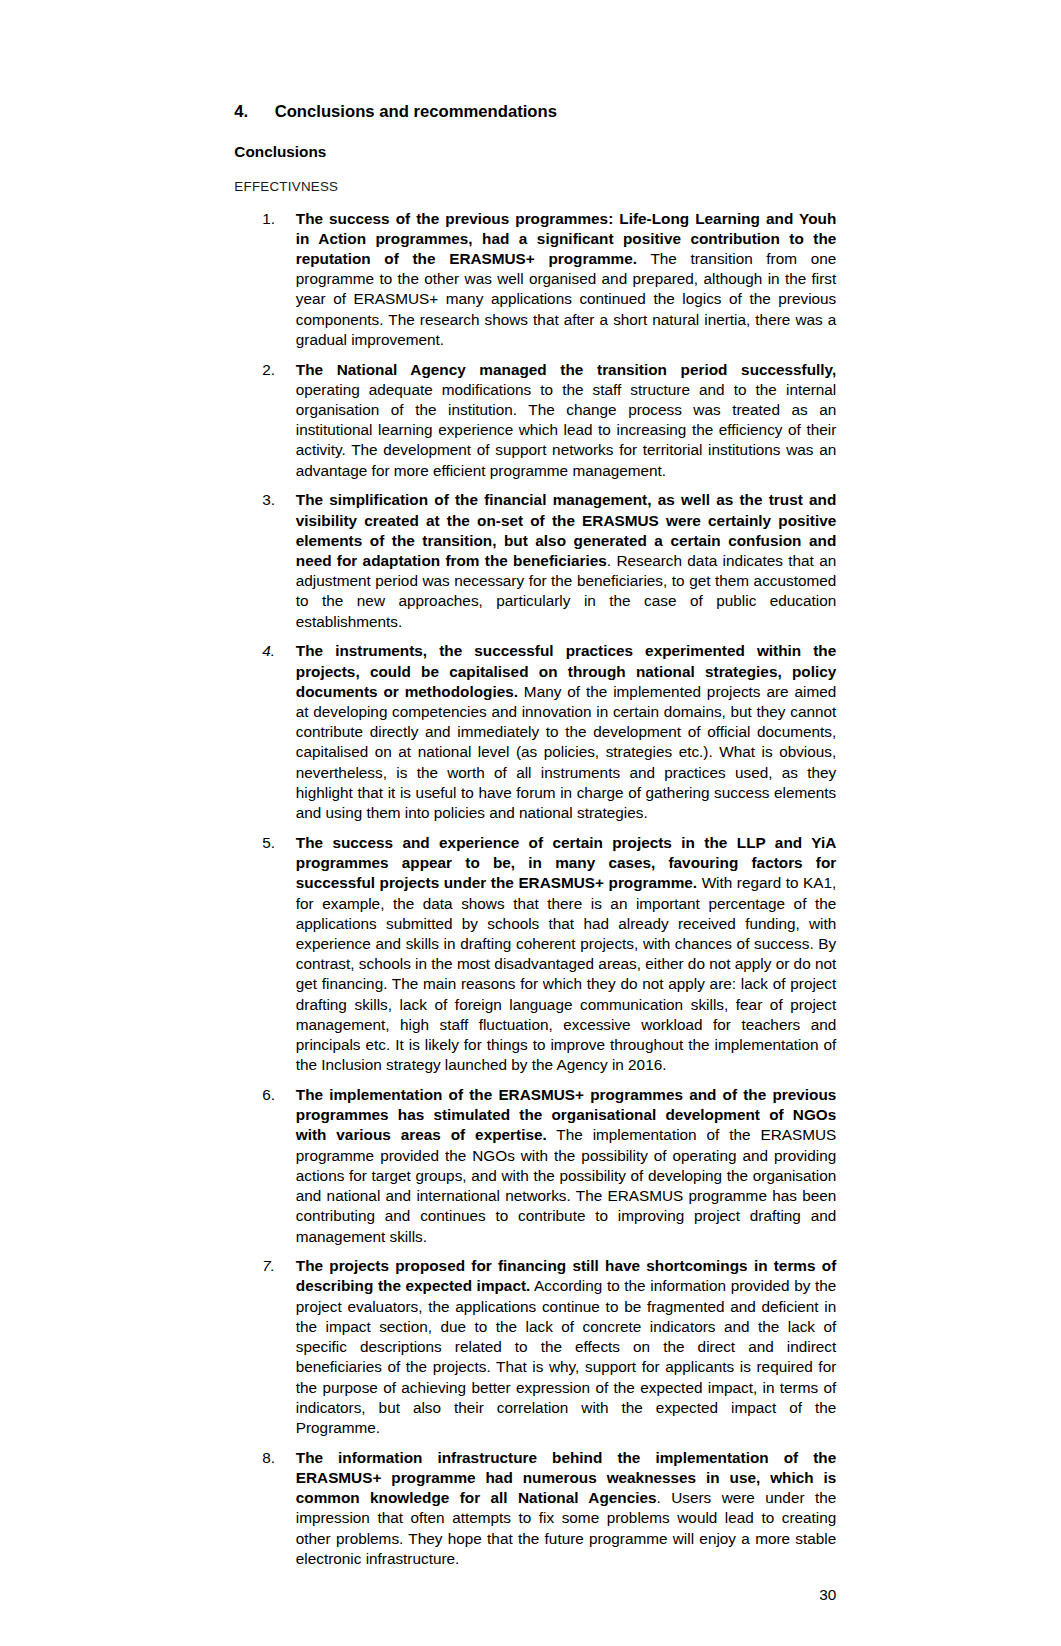4. Conclusions and recommendations
Conclusions
EFFECTIVNESS
The success of the previous programmes: Life-Long Learning and Youh in Action programmes, had a significant positive contribution to the reputation of the ERASMUS+ programme. The transition from one programme to the other was well organised and prepared, although in the first year of ERASMUS+ many applications continued the logics of the previous components. The research shows that after a short natural inertia, there was a gradual improvement.
The National Agency managed the transition period successfully, operating adequate modifications to the staff structure and to the internal organisation of the institution. The change process was treated as an institutional learning experience which lead to increasing the efficiency of their activity. The development of support networks for territorial institutions was an advantage for more efficient programme management.
The simplification of the financial management, as well as the trust and visibility created at the on-set of the ERASMUS were certainly positive elements of the transition, but also generated a certain confusion and need for adaptation from the beneficiaries. Research data indicates that an adjustment period was necessary for the beneficiaries, to get them accustomed to the new approaches, particularly in the case of public education establishments.
The instruments, the successful practices experimented within the projects, could be capitalised on through national strategies, policy documents or methodologies. Many of the implemented projects are aimed at developing competencies and innovation in certain domains, but they cannot contribute directly and immediately to the development of official documents, capitalised on at national level (as policies, strategies etc.). What is obvious, nevertheless, is the worth of all instruments and practices used, as they highlight that it is useful to have forum in charge of gathering success elements and using them into policies and national strategies.
The success and experience of certain projects in the LLP and YiA programmes appear to be, in many cases, favouring factors for successful projects under the ERASMUS+ programme. With regard to KA1, for example, the data shows that there is an important percentage of the applications submitted by schools that had already received funding, with experience and skills in drafting coherent projects, with chances of success. By contrast, schools in the most disadvantaged areas, either do not apply or do not get financing. The main reasons for which they do not apply are: lack of project drafting skills, lack of foreign language communication skills, fear of project management, high staff fluctuation, excessive workload for teachers and principals etc. It is likely for things to improve throughout the implementation of the Inclusion strategy launched by the Agency in 2016.
The implementation of the ERASMUS+ programmes and of the previous programmes has stimulated the organisational development of NGOs with various areas of expertise. The implementation of the ERASMUS programme provided the NGOs with the possibility of operating and providing actions for target groups, and with the possibility of developing the organisation and national and international networks. The ERASMUS programme has been contributing and continues to contribute to improving project drafting and management skills.
The projects proposed for financing still have shortcomings in terms of describing the expected impact. According to the information provided by the project evaluators, the applications continue to be fragmented and deficient in the impact section, due to the lack of concrete indicators and the lack of specific descriptions related to the effects on the direct and indirect beneficiaries of the projects. That is why, support for applicants is required for the purpose of achieving better expression of the expected impact, in terms of indicators, but also their correlation with the expected impact of the Programme.
The information infrastructure behind the implementation of the ERASMUS+ programme had numerous weaknesses in use, which is common knowledge for all National Agencies. Users were under the impression that often attempts to fix some problems would lead to creating other problems. They hope that the future programme will enjoy a more stable electronic infrastructure.
30